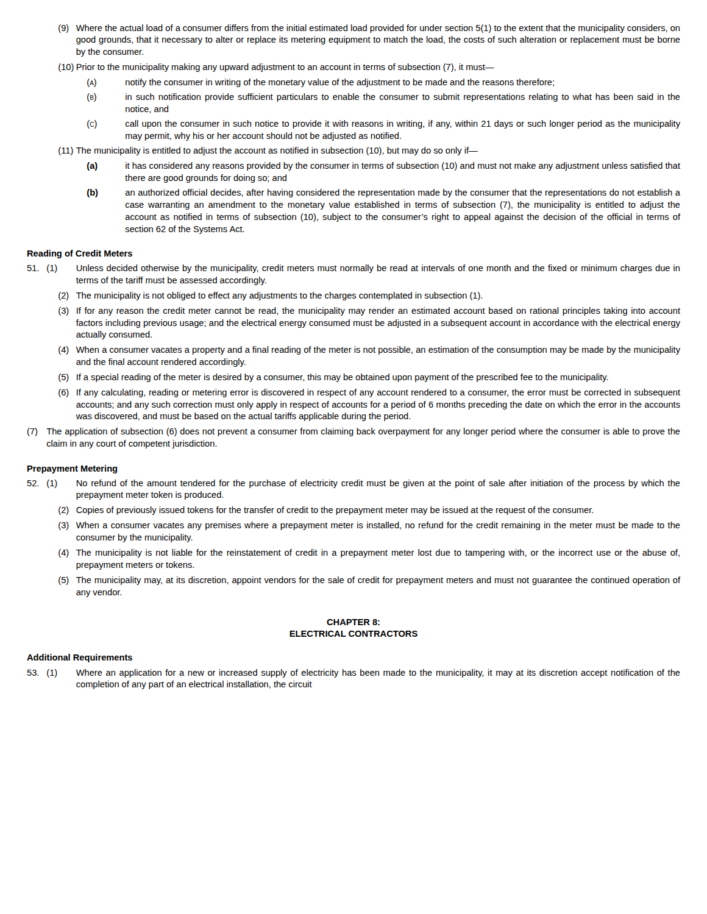(9)
Where the actual load of a consumer differs from the initial estimated load provided for under section 5(1) to the extent that the municipality considers, on good grounds, that it necessary to alter or replace its metering equipment to match the load, the costs of such alteration or replacement must be borne by the consumer.
(10)
Prior to the municipality making any upward adjustment to an account in terms of subsection (7), it must—
(a)
notify the consumer in writing of the monetary value of the adjustment to be made and the reasons therefore;
(b)
in such notification provide sufficient particulars to enable the consumer to submit representations relating to what has been said in the notice, and
(c)
call upon the consumer in such notice to provide it with reasons in writing, if any, within 21 days or such longer period as the municipality may permit, why his or her account should not be adjusted as notified.
(11)
The municipality is entitled to adjust the account as notified in subsection (10), but may do so only if—
(a)
it has considered any reasons provided by the consumer in terms of subsection (10) and must not make any adjustment unless satisfied that there are good grounds for doing so; and
(b)
an authorized official decides, after having considered the representation made by the consumer that the representations do not establish a case warranting an amendment to the monetary value established in terms of subsection (7), the municipality is entitled to adjust the account as notified in terms of subsection (10), subject to the consumer’s right to appeal against the decision of the official in terms of section 62 of the Systems Act.
Reading of Credit Meters
51.
(1)
Unless decided otherwise by the municipality, credit meters must normally be read at intervals of one month and the fixed or minimum charges due in terms of the tariff must be assessed accordingly.
(2)
The municipality is not obliged to effect any adjustments to the charges contemplated in subsection (1).
(3)
If for any reason the credit meter cannot be read, the municipality may render an estimated account based on rational principles taking into account factors including previous usage; and the electrical energy consumed must be adjusted in a subsequent account in accordance with the electrical energy actually consumed.
(4)
When a consumer vacates a property and a final reading of the meter is not possible, an estimation of the consumption may be made by the municipality and the final account rendered accordingly.
(5)
If a special reading of the meter is desired by a consumer, this may be obtained upon payment of the prescribed fee to the municipality.
(6)
If any calculating, reading or metering error is discovered in respect of any account rendered to a consumer, the error must be corrected in subsequent accounts; and any such correction must only apply in respect of accounts for a period of 6 months preceding the date on which the error in the accounts was discovered, and must be based on the actual tariffs applicable during the period.
(7)
The application of subsection (6) does not prevent a consumer from claiming back overpayment for any longer period where the consumer is able to prove the claim in any court of competent jurisdiction.
Prepayment Metering
52.
(1)
No refund of the amount tendered for the purchase of electricity credit must be given at the point of sale after initiation of the process by which the prepayment meter token is produced.
(2)
Copies of previously issued tokens for the transfer of credit to the prepayment meter may be issued at the request of the consumer.
(3)
When a consumer vacates any premises where a prepayment meter is installed, no refund for the credit remaining in the meter must be made to the consumer by the municipality.
(4)
The municipality is not liable for the reinstatement of credit in a prepayment meter lost due to tampering with, or the incorrect use or the abuse of, prepayment meters or tokens.
(5)
The municipality may, at its discretion, appoint vendors for the sale of credit for prepayment meters and must not guarantee the continued operation of any vendor.
CHAPTER 8:
ELECTRICAL CONTRACTORS
Additional Requirements
53.
(1)
Where an application for a new or increased supply of electricity has been made to the municipality, it may at its discretion accept notification of the completion of any part of an electrical installation, the circuit